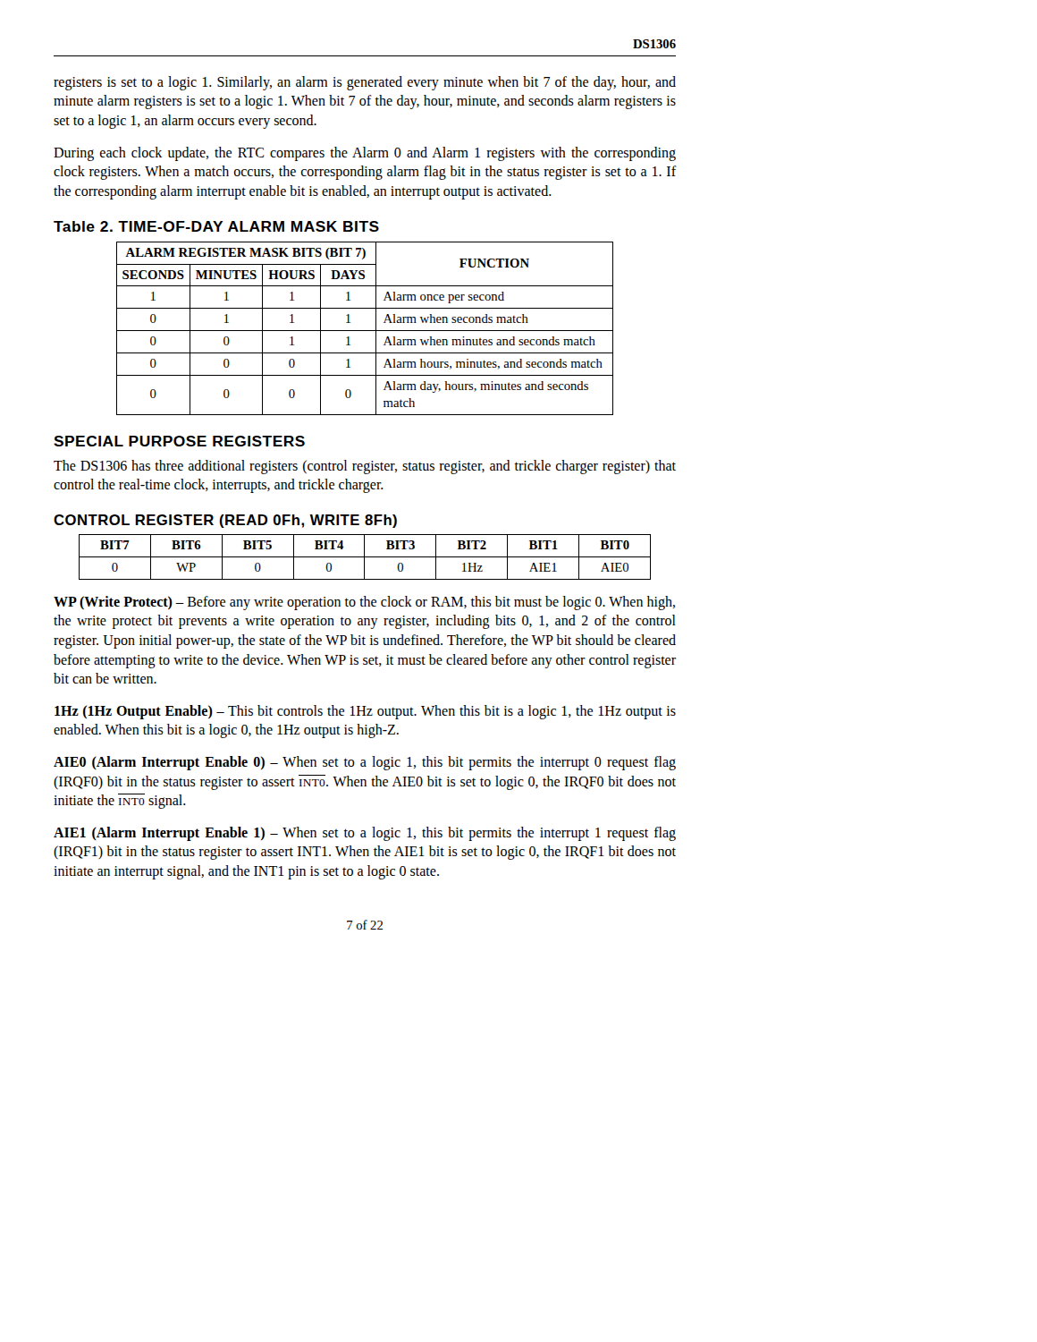DS1306
registers is set to a logic 1. Similarly, an alarm is generated every minute when bit 7 of the day, hour, and minute alarm registers is set to a logic 1. When bit 7 of the day, hour, minute, and seconds alarm registers is set to a logic 1, an alarm occurs every second.
During each clock update, the RTC compares the Alarm 0 and Alarm 1 registers with the corresponding clock registers. When a match occurs, the corresponding alarm flag bit in the status register is set to a 1. If the corresponding alarm interrupt enable bit is enabled, an interrupt output is activated.
Table 2. TIME-OF-DAY ALARM MASK BITS
| ALARM REGISTER MASK BITS (BIT 7) | FUNCTION |
| --- | --- |
| SECONDS | MINUTES | HOURS | DAYS |
| 1 | 1 | 1 | 1 | Alarm once per second |
| 0 | 1 | 1 | 1 | Alarm when seconds match |
| 0 | 0 | 1 | 1 | Alarm when minutes and seconds match |
| 0 | 0 | 0 | 1 | Alarm hours, minutes, and seconds match |
| 0 | 0 | 0 | 0 | Alarm day, hours, minutes and seconds match |
SPECIAL PURPOSE REGISTERS
The DS1306 has three additional registers (control register, status register, and trickle charger register) that control the real-time clock, interrupts, and trickle charger.
CONTROL REGISTER (READ 0Fh, WRITE 8Fh)
| BIT7 | BIT6 | BIT5 | BIT4 | BIT3 | BIT2 | BIT1 | BIT0 |
| --- | --- | --- | --- | --- | --- | --- | --- |
| 0 | WP | 0 | 0 | 0 | 1Hz | AIE1 | AIE0 |
WP (Write Protect) – Before any write operation to the clock or RAM, this bit must be logic 0. When high, the write protect bit prevents a write operation to any register, including bits 0, 1, and 2 of the control register. Upon initial power-up, the state of the WP bit is undefined. Therefore, the WP bit should be cleared before attempting to write to the device. When WP is set, it must be cleared before any other control register bit can be written.
1Hz (1Hz Output Enable) – This bit controls the 1Hz output. When this bit is a logic 1, the 1Hz output is enabled. When this bit is a logic 0, the 1Hz output is high-Z.
AIE0 (Alarm Interrupt Enable 0) – When set to a logic 1, this bit permits the interrupt 0 request flag (IRQF0) bit in the status register to assert INT0. When the AIE0 bit is set to logic 0, the IRQF0 bit does not initiate the INT0 signal.
AIE1 (Alarm Interrupt Enable 1) – When set to a logic 1, this bit permits the interrupt 1 request flag (IRQF1) bit in the status register to assert INT1. When the AIE1 bit is set to logic 0, the IRQF1 bit does not initiate an interrupt signal, and the INT1 pin is set to a logic 0 state.
7 of 22